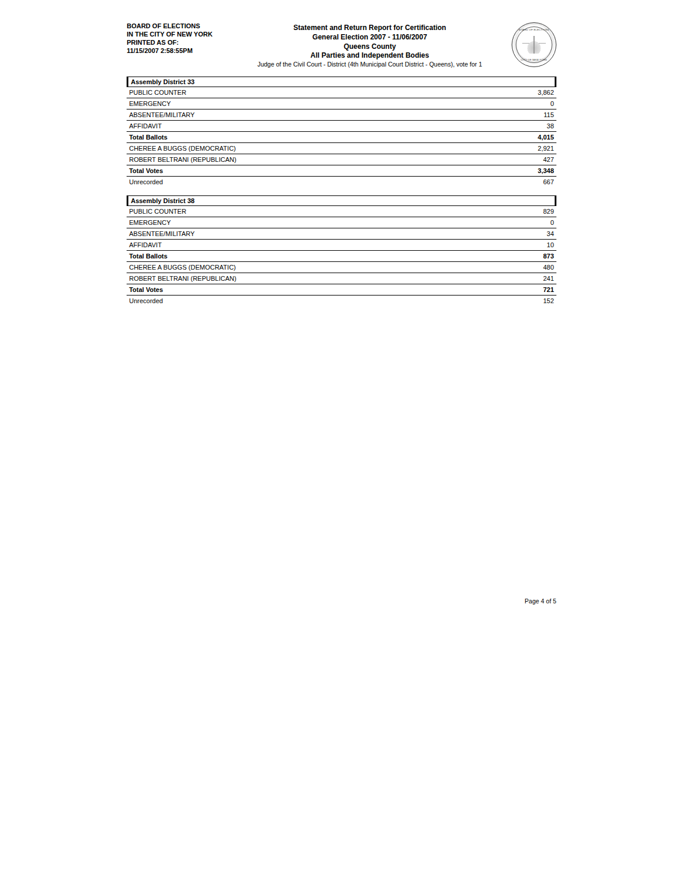BOARD OF ELECTIONS
IN THE CITY OF NEW YORK
PRINTED AS OF:
11/15/2007 2:58:55PM
Statement and Return Report for Certification
General Election 2007 - 11/06/2007
Queens County
All Parties and Independent Bodies
Judge of the Civil Court - District (4th Municipal Court District - Queens), vote for 1
BOARD OF ELECTIONS
CITY OF NEW YORK
Assembly District 33
| PUBLIC COUNTER | 3,862 |
| EMERGENCY | 0 |
| ABSENTEE/MILITARY | 115 |
| AFFIDAVIT | 38 |
| Total Ballots | 4,015 |
| CHEREE A BUGGS (DEMOCRATIC) | 2,921 |
| ROBERT BELTRANI (REPUBLICAN) | 427 |
| Total Votes | 3,348 |
| Unrecorded | 667 |
Assembly District 38
| PUBLIC COUNTER | 829 |
| EMERGENCY | 0 |
| ABSENTEE/MILITARY | 34 |
| AFFIDAVIT | 10 |
| Total Ballots | 873 |
| CHEREE A BUGGS (DEMOCRATIC) | 480 |
| ROBERT BELTRANI (REPUBLICAN) | 241 |
| Total Votes | 721 |
| Unrecorded | 152 |
Page 4 of 5